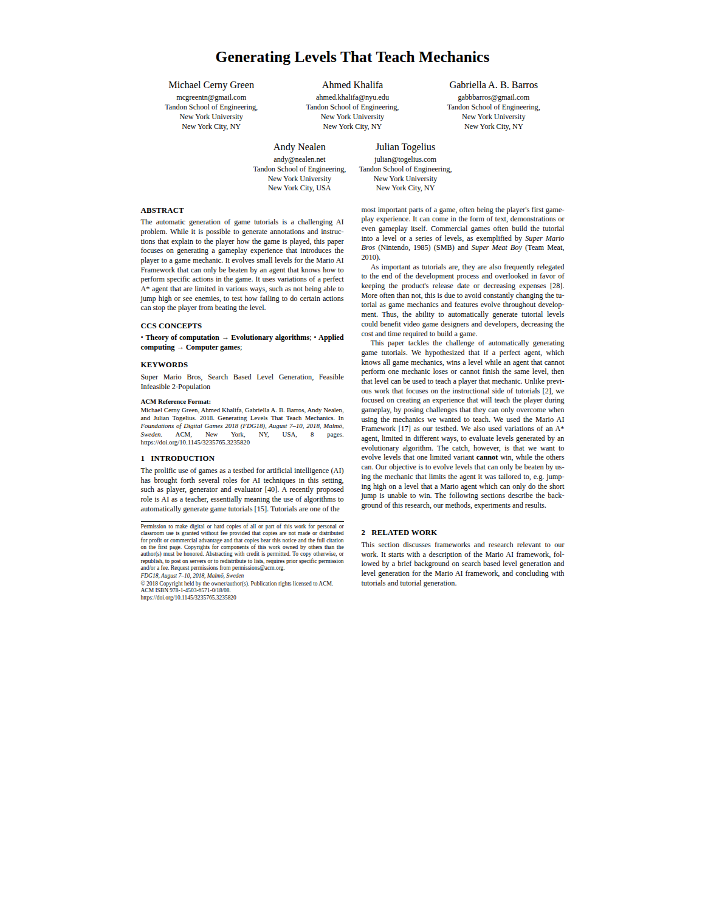Generating Levels That Teach Mechanics
| Michael Cerny Green mcgreentn@gmail.com Tandon School of Engineering, New York University New York City, NY | Ahmed Khalifa ahmed.khalifa@nyu.edu Tandon School of Engineering, New York University New York City, NY | Gabriella A. B. Barros gabbbarros@gmail.com Tandon School of Engineering, New York University New York City, NY |
| | Andy Nealen andy@nealen.net Tandon School of Engineering, New York University New York City, USA | Julian Togelius julian@togelius.com Tandon School of Engineering, New York University New York City, NY | |
ABSTRACT
The automatic generation of game tutorials is a challenging AI problem. While it is possible to generate annotations and instructions that explain to the player how the game is played, this paper focuses on generating a gameplay experience that introduces the player to a game mechanic. It evolves small levels for the Mario AI Framework that can only be beaten by an agent that knows how to perform specific actions in the game. It uses variations of a perfect A* agent that are limited in various ways, such as not being able to jump high or see enemies, to test how failing to do certain actions can stop the player from beating the level.
CCS CONCEPTS
• Theory of computation → Evolutionary algorithms; • Applied computing → Computer games;
KEYWORDS
Super Mario Bros, Search Based Level Generation, Feasible Infeasible 2-Population
ACM Reference Format:
Michael Cerny Green, Ahmed Khalifa, Gabriella A. B. Barros, Andy Nealen, and Julian Togelius. 2018. Generating Levels That Teach Mechanics. In Foundations of Digital Games 2018 (FDG18), August 7–10, 2018, Malmö, Sweden. ACM, New York, NY, USA, 8 pages. https://doi.org/10.1145/3235765.3235820
1 INTRODUCTION
The prolific use of games as a testbed for artificial intelligence (AI) has brought forth several roles for AI techniques in this setting, such as player, generator and evaluator [40]. A recently proposed role is AI as a teacher, essentially meaning the use of algorithms to automatically generate game tutorials [15]. Tutorials are one of the
Permission to make digital or hard copies of all or part of this work for personal or classroom use is granted without fee provided that copies are not made or distributed for profit or commercial advantage and that copies bear this notice and the full citation on the first page. Copyrights for components of this work owned by others than the author(s) must be honored. Abstracting with credit is permitted. To copy otherwise, or republish, to post on servers or to redistribute to lists, requires prior specific permission and/or a fee. Request permissions from permissions@acm.org.
FDG18, August 7–10, 2018, Malmö, Sweden
© 2018 Copyright held by the owner/author(s). Publication rights licensed to ACM.
ACM ISBN 978-1-4503-6571-0/18/08.
https://doi.org/10.1145/3235765.3235820
most important parts of a game, often being the player's first gameplay experience. It can come in the form of text, demonstrations or even gameplay itself. Commercial games often build the tutorial into a level or a series of levels, as exemplified by Super Mario Bros (Nintendo, 1985) (SMB) and Super Meat Boy (Team Meat, 2010).
As important as tutorials are, they are also frequently relegated to the end of the development process and overlooked in favor of keeping the product's release date or decreasing expenses [28]. More often than not, this is due to avoid constantly changing the tutorial as game mechanics and features evolve throughout development. Thus, the ability to automatically generate tutorial levels could benefit video game designers and developers, decreasing the cost and time required to build a game.
This paper tackles the challenge of automatically generating game tutorials. We hypothesized that if a perfect agent, which knows all game mechanics, wins a level while an agent that cannot perform one mechanic loses or cannot finish the same level, then that level can be used to teach a player that mechanic. Unlike previous work that focuses on the instructional side of tutorials [2], we focused on creating an experience that will teach the player during gameplay, by posing challenges that they can only overcome when using the mechanics we wanted to teach. We used the Mario AI Framework [17] as our testbed. We also used variations of an A* agent, limited in different ways, to evaluate levels generated by an evolutionary algorithm. The catch, however, is that we want to evolve levels that one limited variant cannot win, while the others can. Our objective is to evolve levels that can only be beaten by using the mechanic that limits the agent it was tailored to, e.g. jumping high on a level that a Mario agent which can only do the short jump is unable to win. The following sections describe the background of this research, our methods, experiments and results.
2 RELATED WORK
This section discusses frameworks and research relevant to our work. It starts with a description of the Mario AI framework, followed by a brief background on search based level generation and level generation for the Mario AI framework, and concluding with tutorials and tutorial generation.